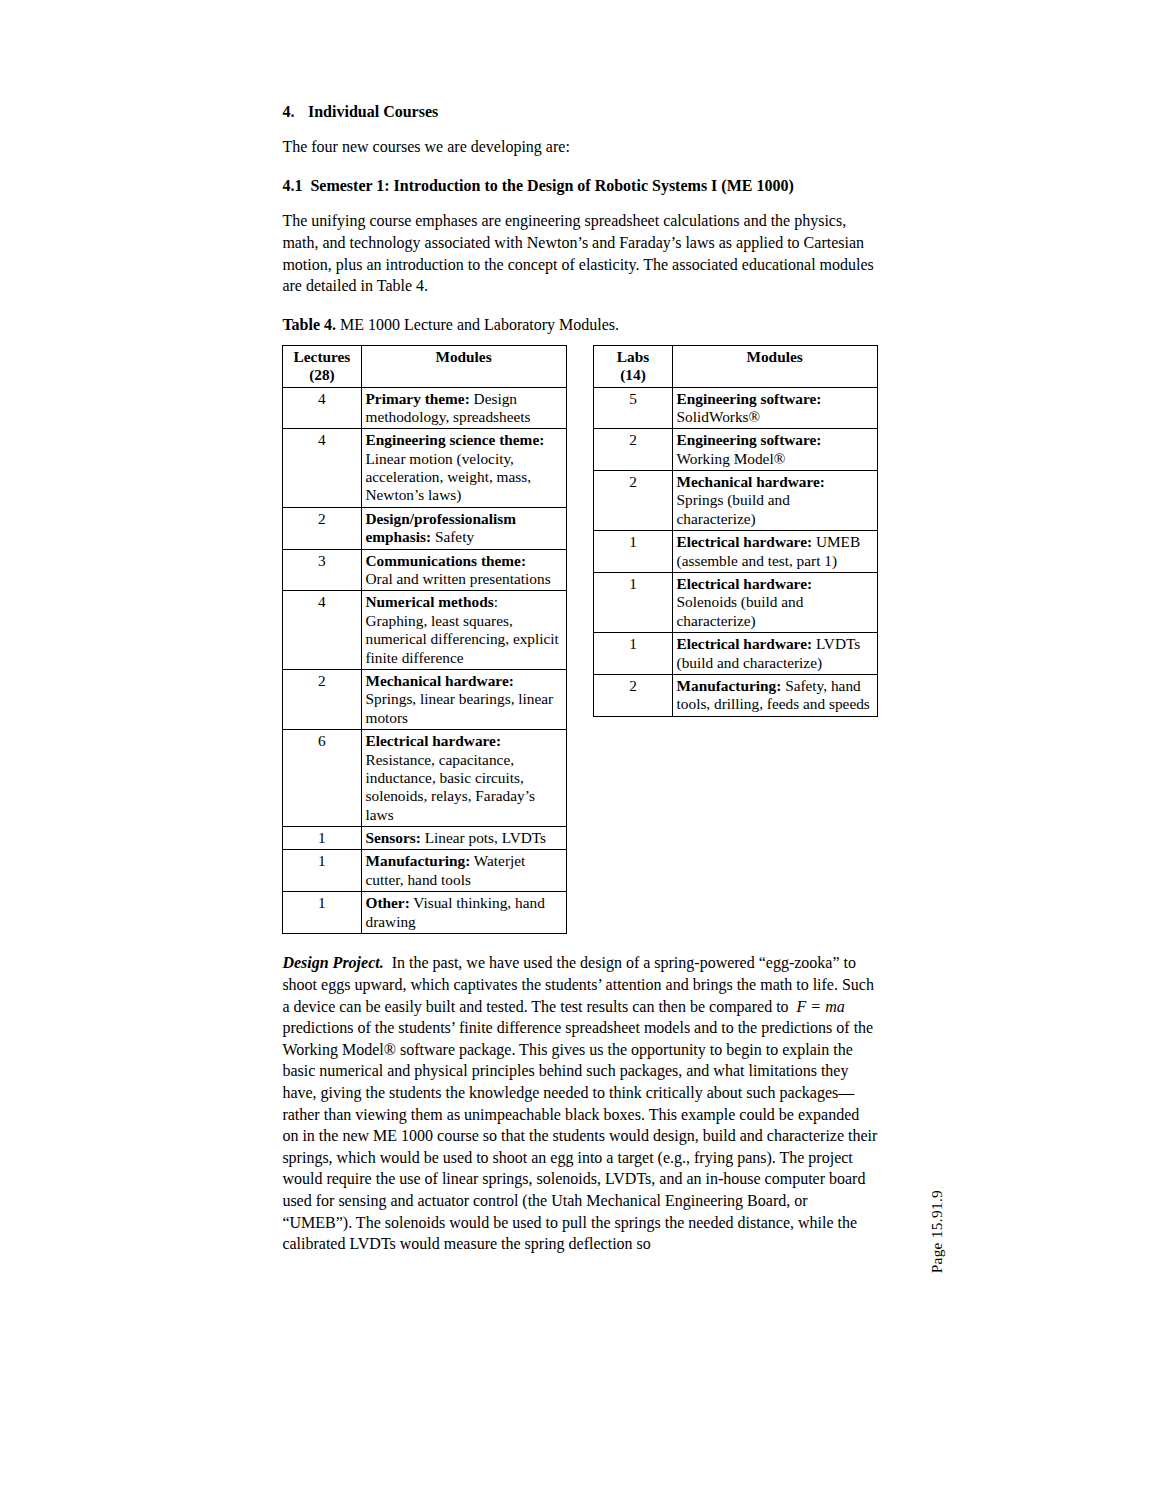4. Individual Courses
The four new courses we are developing are:
4.1 Semester 1: Introduction to the Design of Robotic Systems I (ME 1000)
The unifying course emphases are engineering spreadsheet calculations and the physics, math, and technology associated with Newton’s and Faraday’s laws as applied to Cartesian motion, plus an introduction to the concept of elasticity. The associated educational modules are detailed in Table 4.
Table 4. ME 1000 Lecture and Laboratory Modules.
| Lectures (28) | Modules |
| --- | --- |
| 4 | Primary theme: Design methodology, spreadsheets |
| 4 | Engineering science theme: Linear motion (velocity, acceleration, weight, mass, Newton’s laws) |
| 2 | Design/professionalism emphasis: Safety |
| 3 | Communications theme: Oral and written presentations |
| 4 | Numerical methods : Graphing, least squares, numerical differencing, explicit finite difference |
| 2 | Mechanical hardware: Springs, linear bearings, linear motors |
| 6 | Electrical hardware: Resistance, capacitance, inductance, basic circuits, solenoids, relays, Faraday’s laws |
| 1 | Sensors: Linear pots, LVDTs |
| 1 | Manufacturing: Waterjet cutter, hand tools |
| 1 | Other: Visual thinking, hand drawing |
| Labs (14) | Modules |
| --- | --- |
| 5 | Engineering software: SolidWorks® |
| 2 | Engineering software: Working Model® |
| 2 | Mechanical hardware: Springs (build and characterize) |
| 1 | Electrical hardware: UMEB (assemble and test, part 1) |
| 1 | Electrical hardware: Solenoids (build and characterize) |
| 1 | Electrical hardware: LVDTs (build and characterize) |
| 2 | Manufacturing: Safety, hand tools, drilling, feeds and speeds |
Design Project. In the past, we have used the design of a spring-powered “egg-zooka” to shoot eggs upward, which captivates the students’ attention and brings the math to life. Such a device can be easily built and tested. The test results can then be compared to F = ma predictions of the students’ finite difference spreadsheet models and to the predictions of the Working Model® software package. This gives us the opportunity to begin to explain the basic numerical and physical principles behind such packages, and what limitations they have, giving the students the knowledge needed to think critically about such packages—rather than viewing them as unimpeachable black boxes. This example could be expanded on in the new ME 1000 course so that the students would design, build and characterize their springs, which would be used to shoot an egg into a target (e.g., frying pans). The project would require the use of linear springs, solenoids, LVDTs, and an in-house computer board used for sensing and actuator control (the Utah Mechanical Engineering Board, or “UMEB”). The solenoids would be used to pull the springs the needed distance, while the calibrated LVDTs would measure the spring deflection so
Page 15.91.9